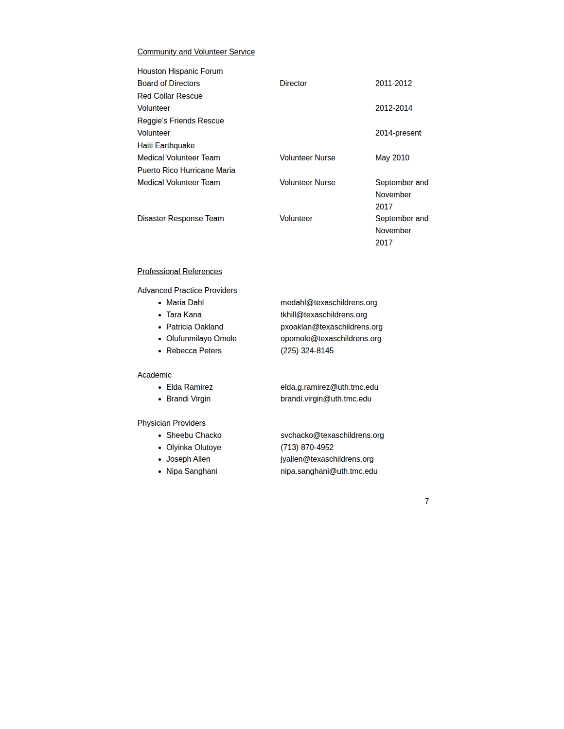Community and Volunteer Service
| Houston Hispanic Forum |
| Board of Directors | Director | 2011-2012 |
| Red Collar Rescue |
| Volunteer | | 2012-2014 |
| Reggie’s Friends Rescue |
| Volunteer | | 2014-present |
| Haiti Earthquake |
| Medical Volunteer Team | Volunteer Nurse | May 2010 |
| Puerto Rico Hurricane Maria |
| Medical Volunteer Team | Volunteer Nurse | September and November 2017 |
| Disaster Response Team | Volunteer | September and November 2017 |
Professional References
Advanced Practice Providers
Maria Dahlmedahl@texaschildrens.org
Tara Kanatkhill@texaschildrens.org
Patricia Oaklandpxoaklan@texaschildrens.org
Olufunmilayo Omoleopomole@texaschildrens.org
Rebecca Peters(225) 324-8145
Academic
Elda Ramirezelda.g.ramirez@uth.tmc.edu
Brandi Virginbrandi.virgin@uth.tmc.edu
Physician Providers
Sheebu Chackosvchacko@texaschildrens.org
Olyinka Olutoye(713) 870-4952
Joseph Allenjyallen@texaschildrens.org
Nipa Sanghaninipa.sanghani@uth.tmc.edu
7